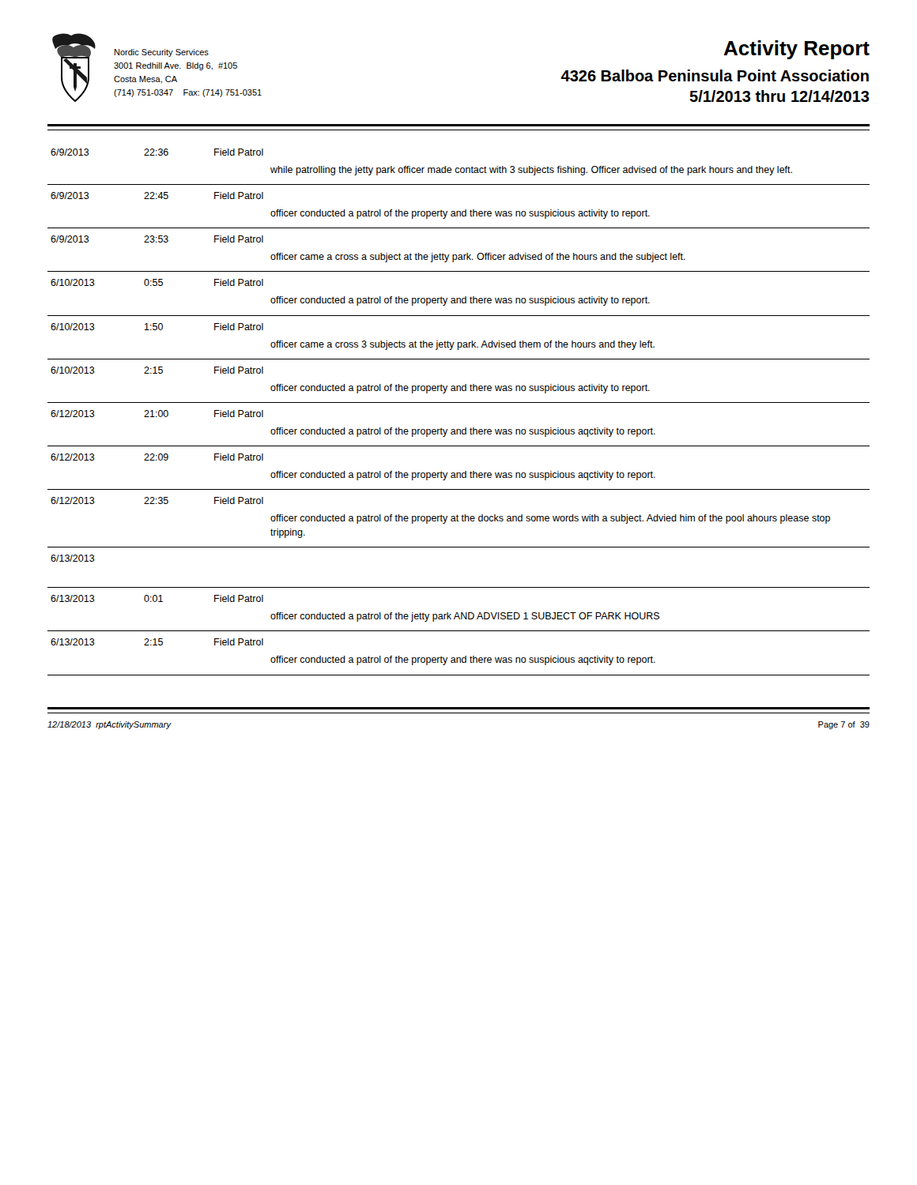Nordic Security Services
3001 Redhill Ave. Bldg 6, #105
Costa Mesa, CA
(714) 751-0347 Fax: (714) 751-0351
Activity Report
4326 Balboa Peninsula Point Association
5/1/2013 thru 12/14/2013
| 6/9/2013 | 22:36 | Field Patrol while patrolling the jetty park officer made contact with 3 subjects fishing. Officer advised of the park hours and they left. |
| 6/9/2013 | 22:45 | Field Patrol officer conducted a patrol of the property and there was no suspicious activity to report. |
| 6/9/2013 | 23:53 | Field Patrol officer came a cross a subject at the jetty park. Officer advised of the hours and the subject left. |
| 6/10/2013 | 0:55 | Field Patrol officer conducted a patrol of the property and there was no suspicious activity to report. |
| 6/10/2013 | 1:50 | Field Patrol officer came a cross 3 subjects at the jetty park. Advised them of the hours and they left. |
| 6/10/2013 | 2:15 | Field Patrol officer conducted a patrol of the property and there was no suspicious activity to report. |
| 6/12/2013 | 21:00 | Field Patrol officer conducted a patrol of the property and there was no suspicious aqctivity to report. |
| 6/12/2013 | 22:09 | Field Patrol officer conducted a patrol of the property and there was no suspicious aqctivity to report. |
| 6/12/2013 | 22:35 | Field Patrol officer conducted a patrol of the property at the docks and some words with a subject. Advied him of the pool ahours please stop tripping. |
| 6/13/2013 | | |
| 6/13/2013 | 0:01 | Field Patrol officer conducted a patrol of the jetty park AND ADVISED 1 SUBJECT OF PARK HOURS |
| 6/13/2013 | 2:15 | Field Patrol officer conducted a patrol of the property and there was no suspicious aqctivity to report. |
12/18/2013 rptActivitySummary Page 7 of 39